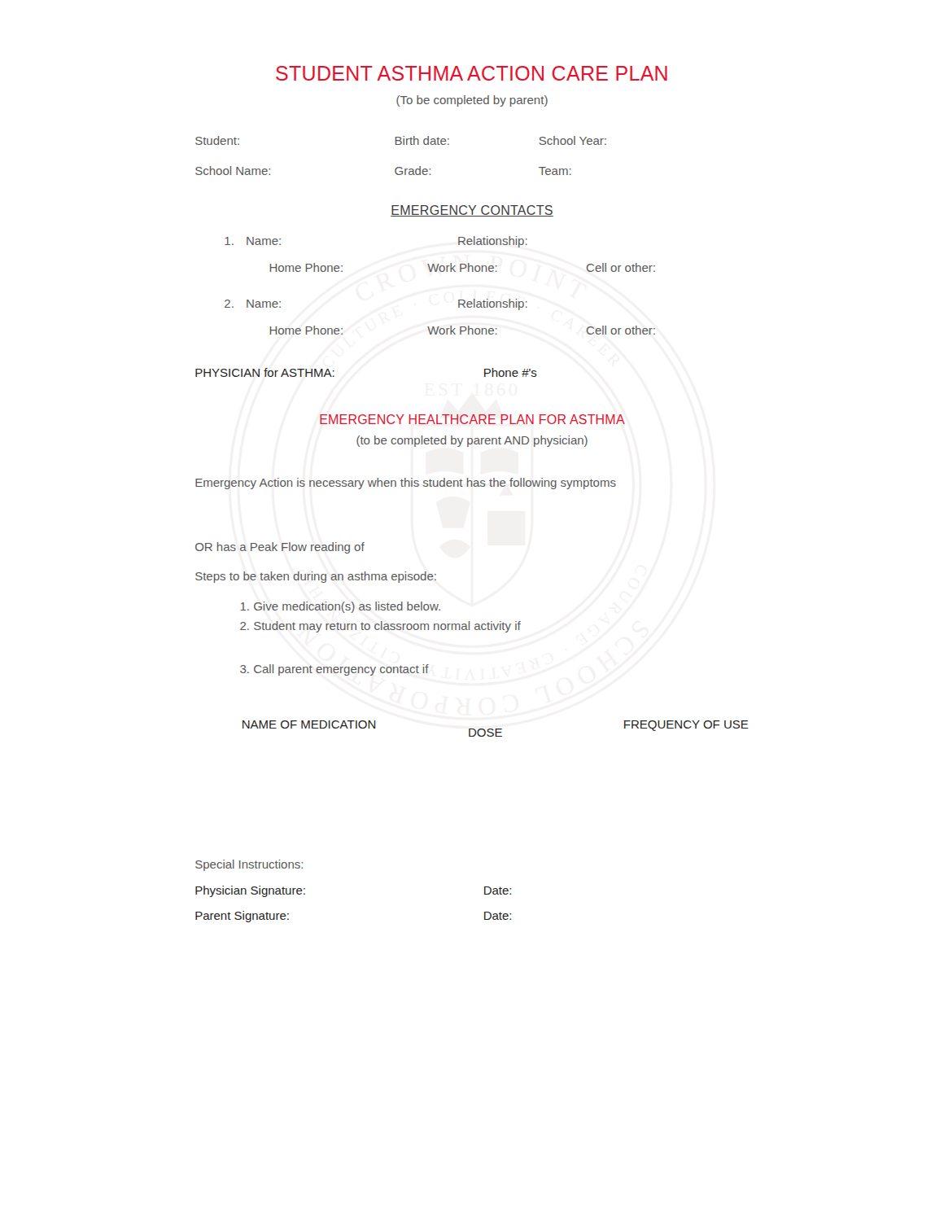CROWN POINT SCHOOL CORPORATION CULTURE · COLLEGE · CAREER COURAGE · CREATIVITY · CITIZENSHIP EST 1860
STUDENT ASTHMA ACTION CARE PLAN
(To be completed by parent)
Student:
Birth date:
School Year:
School Name:
Grade:
Team:
EMERGENCY CONTACTS
Name:
Relationship:
Home Phone:
Work Phone:
Cell or other:
Name:
Relationship:
Home Phone:
Work Phone:
Cell or other:
PHYSICIAN for ASTHMA:
Phone #'s
EMERGENCY HEALTHCARE PLAN FOR ASTHMA
(to be completed by parent AND physician)
Emergency Action is necessary when this student has the following symptoms
OR has a Peak Flow reading of
Steps to be taken during an asthma episode:
Give medication(s) as listed below.
Student may return to classroom normal activity if
Call parent emergency contact if
NAME OF MEDICATION
DOSE
FREQUENCY OF USE
Special Instructions:
Physician Signature:
Date:
Parent Signature:
Date: